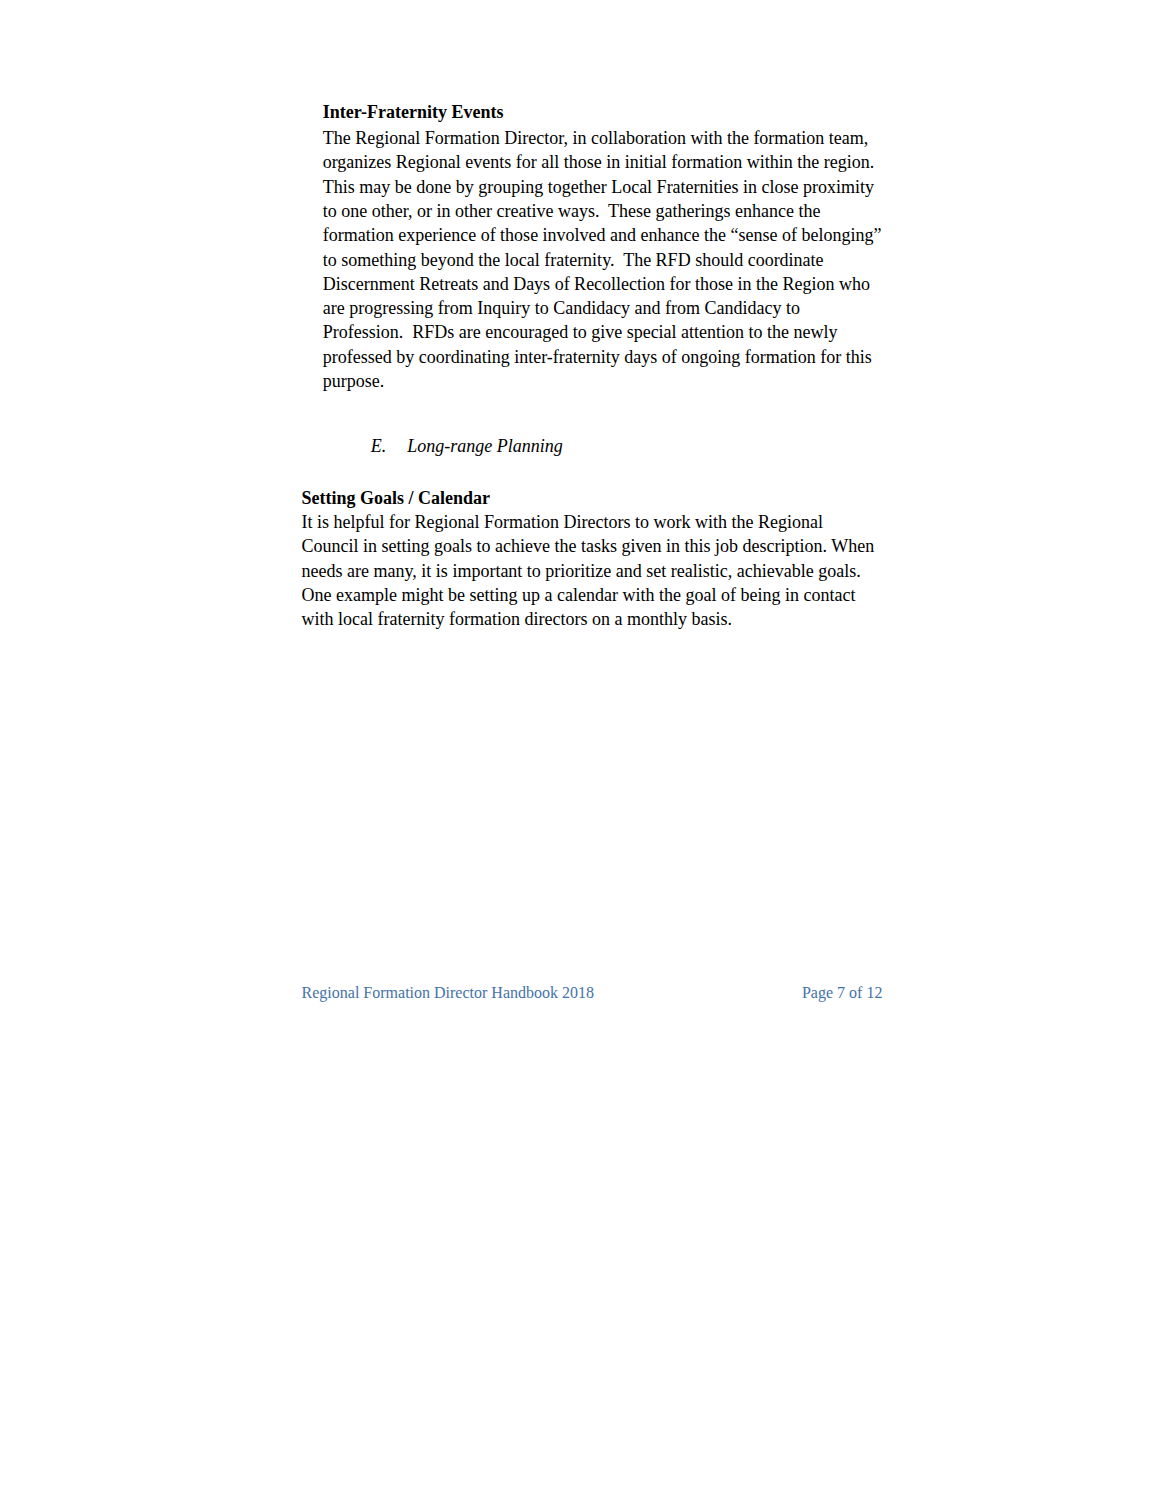Inter-Fraternity Events
The Regional Formation Director, in collaboration with the formation team, organizes Regional events for all those in initial formation within the region. This may be done by grouping together Local Fraternities in close proximity to one other, or in other creative ways. These gatherings enhance the formation experience of those involved and enhance the “sense of belonging” to something beyond the local fraternity. The RFD should coordinate Discernment Retreats and Days of Recollection for those in the Region who are progressing from Inquiry to Candidacy and from Candidacy to Profession. RFDs are encouraged to give special attention to the newly professed by coordinating inter-fraternity days of ongoing formation for this purpose.
E. Long-range Planning
Setting Goals / Calendar
It is helpful for Regional Formation Directors to work with the Regional Council in setting goals to achieve the tasks given in this job description. When needs are many, it is important to prioritize and set realistic, achievable goals. One example might be setting up a calendar with the goal of being in contact with local fraternity formation directors on a monthly basis.
Regional Formation Director Handbook 2018 Page 7 of 12